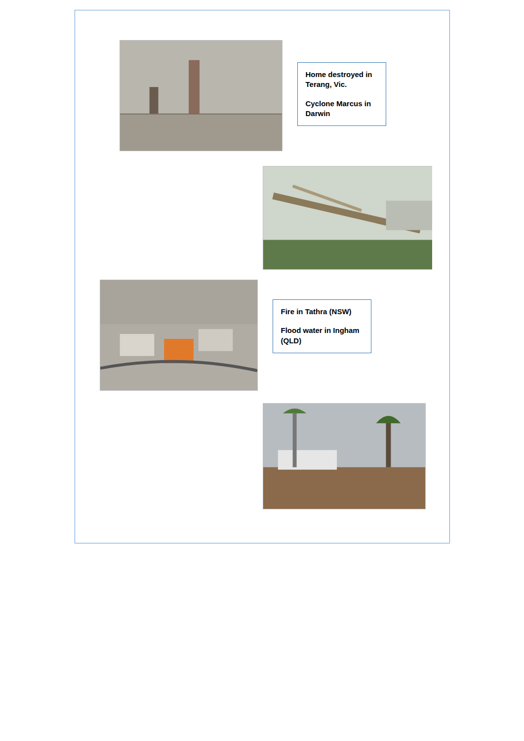Home destroyed in Terang, Vic.
Cyclone Marcus in Darwin
Fire in Tathra (NSW)
Flood water in Ingham (QLD)